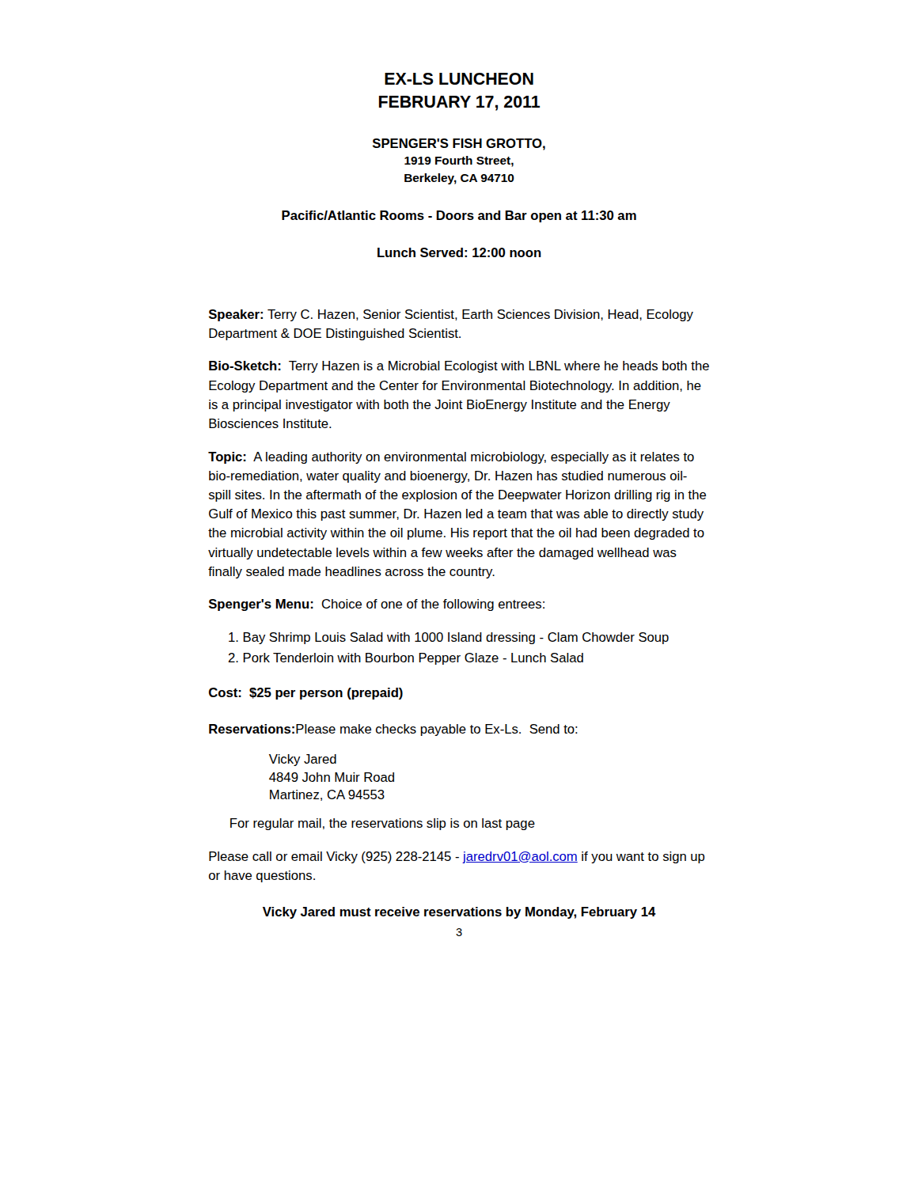EX-LS LUNCHEON
FEBRUARY 17, 2011
SPENGER'S FISH GROTTO,
1919 Fourth Street,
Berkeley, CA 94710
Pacific/Atlantic Rooms - Doors and Bar open at 11:30 am
Lunch Served: 12:00 noon
Speaker: Terry C. Hazen, Senior Scientist, Earth Sciences Division, Head, Ecology Department & DOE Distinguished Scientist.
Bio-Sketch: Terry Hazen is a Microbial Ecologist with LBNL where he heads both the Ecology Department and the Center for Environmental Biotechnology. In addition, he is a principal investigator with both the Joint BioEnergy Institute and the Energy Biosciences Institute.
Topic: A leading authority on environmental microbiology, especially as it relates to bio-remediation, water quality and bioenergy, Dr. Hazen has studied numerous oil-spill sites. In the aftermath of the explosion of the Deepwater Horizon drilling rig in the Gulf of Mexico this past summer, Dr. Hazen led a team that was able to directly study the microbial activity within the oil plume. His report that the oil had been degraded to virtually undetectable levels within a few weeks after the damaged wellhead was finally sealed made headlines across the country.
Spenger's Menu: Choice of one of the following entrees:
Bay Shrimp Louis Salad with 1000 Island dressing - Clam Chowder Soup
Pork Tenderloin with Bourbon Pepper Glaze - Lunch Salad
Cost: $25 per person (prepaid)
| Reservations: | Please make checks payable to Ex-Ls. Send to: |
Vicky Jared
4849 John Muir Road
Martinez, CA 94553
For regular mail, the reservations slip is on last page
Please call or email Vicky (925) 228-2145 - jaredrv01@aol.com if you want to sign up or have questions.
Vicky Jared must receive reservations by Monday, February 14
3